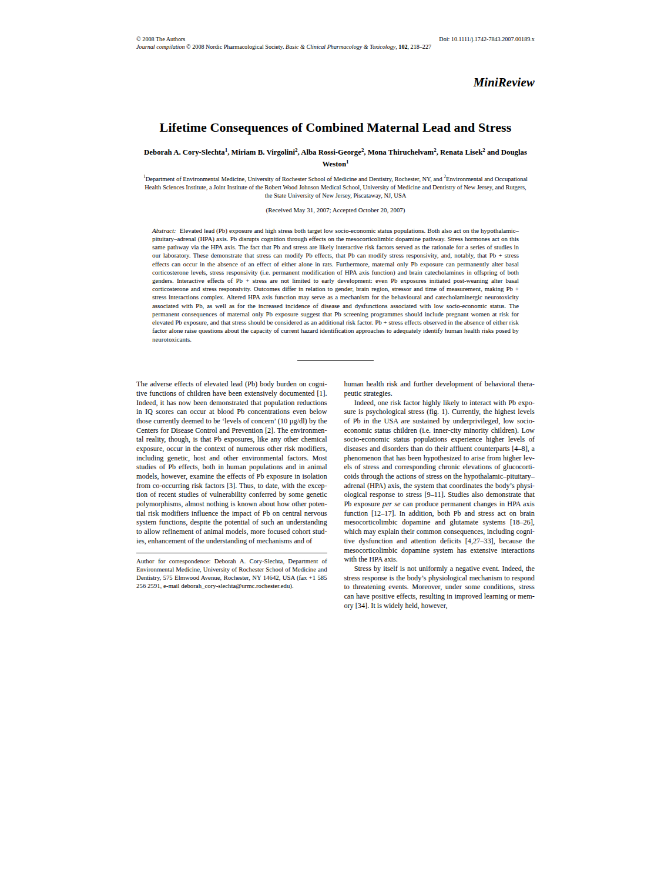© 2008 The Authors
Journal compilation © 2008 Nordic Pharmacological Society. Basic & Clinical Pharmacology & Toxicology, 102, 218–227
Doi: 10.1111/j.1742-7843.2007.00189.x
MiniReview
Lifetime Consequences of Combined Maternal Lead and Stress
Deborah A. Cory-Slechta1, Miriam B. Virgolini2, Alba Rossi-George2, Mona Thiruchelvam2, Renata Lisek2 and Douglas Weston1
1Department of Environmental Medicine, University of Rochester School of Medicine and Dentistry, Rochester, NY, and 2Environmental and Occupational Health Sciences Institute, a Joint Institute of the Robert Wood Johnson Medical School, University of Medicine and Dentistry of New Jersey, and Rutgers, the State University of New Jersey, Piscataway, NJ, USA
(Received May 31, 2007; Accepted October 20, 2007)
Abstract: Elevated lead (Pb) exposure and high stress both target low socio-economic status populations. Both also act on the hypothalamic–pituitary–adrenal (HPA) axis. Pb disrupts cognition through effects on the mesocorticolimbic dopamine pathway. Stress hormones act on this same pathway via the HPA axis. The fact that Pb and stress are likely interactive risk factors served as the rationale for a series of studies in our laboratory. These demonstrate that stress can modify Pb effects, that Pb can modify stress responsivity, and, notably, that Pb + stress effects can occur in the absence of an effect of either alone in rats. Furthermore, maternal only Pb exposure can permanently alter basal corticosterone levels, stress responsivity (i.e. permanent modification of HPA axis function) and brain catecholamines in offspring of both genders. Interactive effects of Pb + stress are not limited to early development: even Pb exposures initiated post-weaning alter basal corticosterone and stress responsivity. Outcomes differ in relation to gender, brain region, stressor and time of measurement, making Pb + stress interactions complex. Altered HPA axis function may serve as a mechanism for the behavioural and catecholaminergic neurotoxicity associated with Pb, as well as for the increased incidence of disease and dysfunctions associated with low socio-economic status. The permanent consequences of maternal only Pb exposure suggest that Pb screening programmes should include pregnant women at risk for elevated Pb exposure, and that stress should be considered as an additional risk factor. Pb + stress effects observed in the absence of either risk factor alone raise questions about the capacity of current hazard identification approaches to adequately identify human health risks posed by neurotoxicants.
The adverse effects of elevated lead (Pb) body burden on cognitive functions of children have been extensively documented [1]. Indeed, it has now been demonstrated that population reductions in IQ scores can occur at blood Pb concentrations even below those currently deemed to be ‘levels of concern’ (10 µg/dl) by the Centers for Disease Control and Prevention [2]. The environmental reality, though, is that Pb exposures, like any other chemical exposure, occur in the context of numerous other risk modifiers, including genetic, host and other environmental factors. Most studies of Pb effects, both in human populations and in animal models, however, examine the effects of Pb exposure in isolation from co-occurring risk factors [3]. Thus, to date, with the exception of recent studies of vulnerability conferred by some genetic polymorphisms, almost nothing is known about how other potential risk modifiers influence the impact of Pb on central nervous system functions, despite the potential of such an understanding to allow refinement of animal models, more focused cohort studies, enhancement of the understanding of mechanisms and of
Author for correspondence: Deborah A. Cory-Slechta, Department of Environmental Medicine, University of Rochester School of Medicine and Dentistry, 575 Elmwood Avenue, Rochester, NY 14642, USA (fax +1 585 256 2591, e-mail deborah_cory-slechta@urmc.rochester.edu).
human health risk and further development of behavioral therapeutic strategies.
Indeed, one risk factor highly likely to interact with Pb exposure is psychological stress (fig. 1). Currently, the highest levels of Pb in the USA are sustained by underprivileged, low socio-economic status children (i.e. inner-city minority children). Low socio-economic status populations experience higher levels of diseases and disorders than do their affluent counterparts [4–8], a phenomenon that has been hypothesized to arise from higher levels of stress and corresponding chronic elevations of glucocorticoids through the actions of stress on the hypothalamic–pituitary–adrenal (HPA) axis, the system that coordinates the body’s physiological response to stress [9–11]. Studies also demonstrate that Pb exposure per se can produce permanent changes in HPA axis function [12–17]. In addition, both Pb and stress act on brain mesocorticolimbic dopamine and glutamate systems [18–26], which may explain their common consequences, including cognitive dysfunction and attention deficits [4,27–33], because the mesocorticolimbic dopamine system has extensive interactions with the HPA axis.
Stress by itself is not uniformly a negative event. Indeed, the stress response is the body’s physiological mechanism to respond to threatening events. Moreover, under some conditions, stress can have positive effects, resulting in improved learning or memory [34]. It is widely held, however,